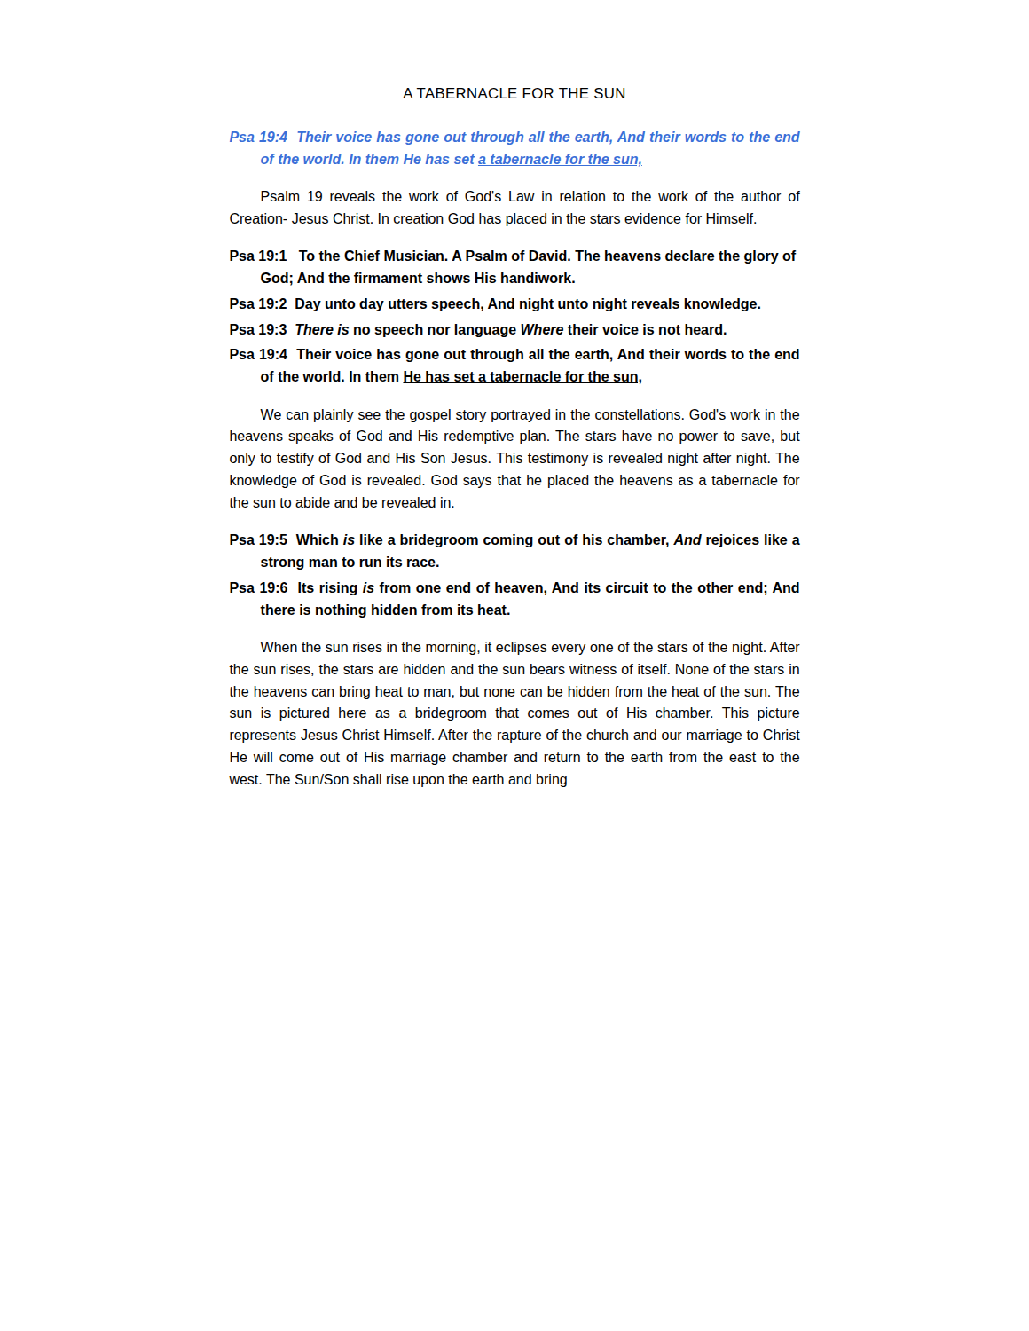A TABERNACLE FOR THE SUN
Psa 19:4 Their voice has gone out through all the earth, And their words to the end of the world. In them He has set a tabernacle for the sun,
Psalm 19 reveals the work of God's Law in relation to the work of the author of Creation- Jesus Christ. In creation God has placed in the stars evidence for Himself.
Psa 19:1 To the Chief Musician. A Psalm of David. The heavens declare the glory of God; And the firmament shows His handiwork.
Psa 19:2 Day unto day utters speech, And night unto night reveals knowledge.
Psa 19:3 There is no speech nor language Where their voice is not heard.
Psa 19:4 Their voice has gone out through all the earth, And their words to the end of the world. In them He has set a tabernacle for the sun,
We can plainly see the gospel story portrayed in the constellations. God's work in the heavens speaks of God and His redemptive plan. The stars have no power to save, but only to testify of God and His Son Jesus. This testimony is revealed night after night. The knowledge of God is revealed. God says that he placed the heavens as a tabernacle for the sun to abide and be revealed in.
Psa 19:5 Which is like a bridegroom coming out of his chamber, And rejoices like a strong man to run its race.
Psa 19:6 Its rising is from one end of heaven, And its circuit to the other end; And there is nothing hidden from its heat.
When the sun rises in the morning, it eclipses every one of the stars of the night. After the sun rises, the stars are hidden and the sun bears witness of itself. None of the stars in the heavens can bring heat to man, but none can be hidden from the heat of the sun. The sun is pictured here as a bridegroom that comes out of His chamber. This picture represents Jesus Christ Himself. After the rapture of the church and our marriage to Christ He will come out of His marriage chamber and return to the earth from the east to the west. The Sun/Son shall rise upon the earth and bring